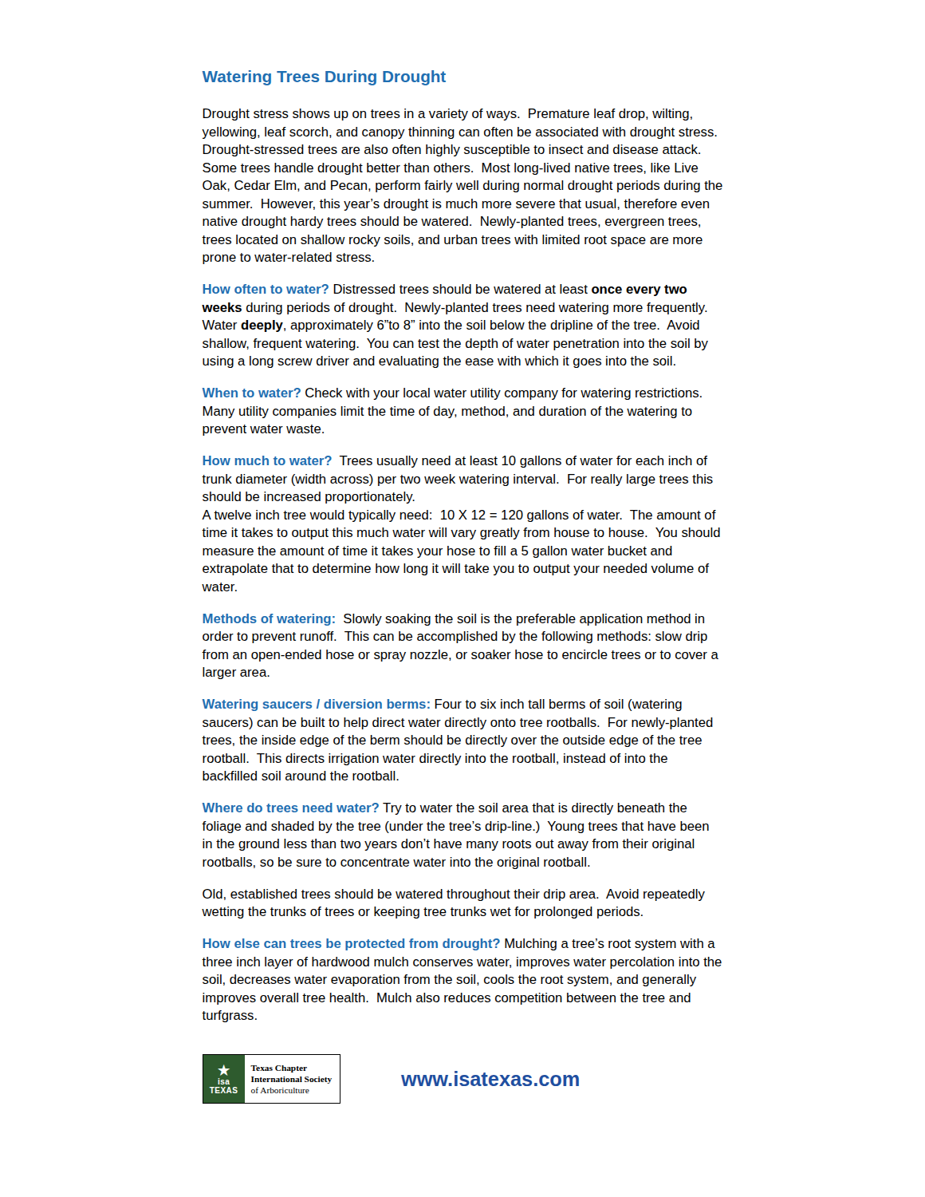Watering Trees During Drought
Drought stress shows up on trees in a variety of ways. Premature leaf drop, wilting, yellowing, leaf scorch, and canopy thinning can often be associated with drought stress. Drought-stressed trees are also often highly susceptible to insect and disease attack. Some trees handle drought better than others. Most long-lived native trees, like Live Oak, Cedar Elm, and Pecan, perform fairly well during normal drought periods during the summer. However, this year’s drought is much more severe that usual, therefore even native drought hardy trees should be watered. Newly-planted trees, evergreen trees, trees located on shallow rocky soils, and urban trees with limited root space are more prone to water-related stress.
How often to water? Distressed trees should be watered at least once every two weeks during periods of drought. Newly-planted trees need watering more frequently. Water deeply, approximately 6”to 8” into the soil below the dripline of the tree. Avoid shallow, frequent watering. You can test the depth of water penetration into the soil by using a long screw driver and evaluating the ease with which it goes into the soil.
When to water? Check with your local water utility company for watering restrictions. Many utility companies limit the time of day, method, and duration of the watering to prevent water waste.
How much to water? Trees usually need at least 10 gallons of water for each inch of trunk diameter (width across) per two week watering interval. For really large trees this should be increased proportionately.
A twelve inch tree would typically need: 10 X 12 = 120 gallons of water. The amount of time it takes to output this much water will vary greatly from house to house. You should measure the amount of time it takes your hose to fill a 5 gallon water bucket and extrapolate that to determine how long it will take you to output your needed volume of water.
Methods of watering: Slowly soaking the soil is the preferable application method in order to prevent runoff. This can be accomplished by the following methods: slow drip from an open-ended hose or spray nozzle, or soaker hose to encircle trees or to cover a larger area.
Watering saucers / diversion berms: Four to six inch tall berms of soil (watering saucers) can be built to help direct water directly onto tree rootballs. For newly-planted trees, the inside edge of the berm should be directly over the outside edge of the tree rootball. This directs irrigation water directly into the rootball, instead of into the backfilled soil around the rootball.
Where do trees need water? Try to water the soil area that is directly beneath the foliage and shaded by the tree (under the tree’s drip-line.) Young trees that have been in the ground less than two years don’t have many roots out away from their original rootballs, so be sure to concentrate water into the original rootball.
Old, established trees should be watered throughout their drip area. Avoid repeatedly wetting the trunks of trees or keeping tree trunks wet for prolonged periods.
How else can trees be protected from drought? Mulching a tree’s root system with a three inch layer of hardwood mulch conserves water, improves water percolation into the soil, decreases water evaporation from the soil, cools the root system, and generally improves overall tree health. Mulch also reduces competition between the tree and turfgrass.
★ isa TEXAS
Texas Chapter International Society of Arboriculture
www.isatexas.com